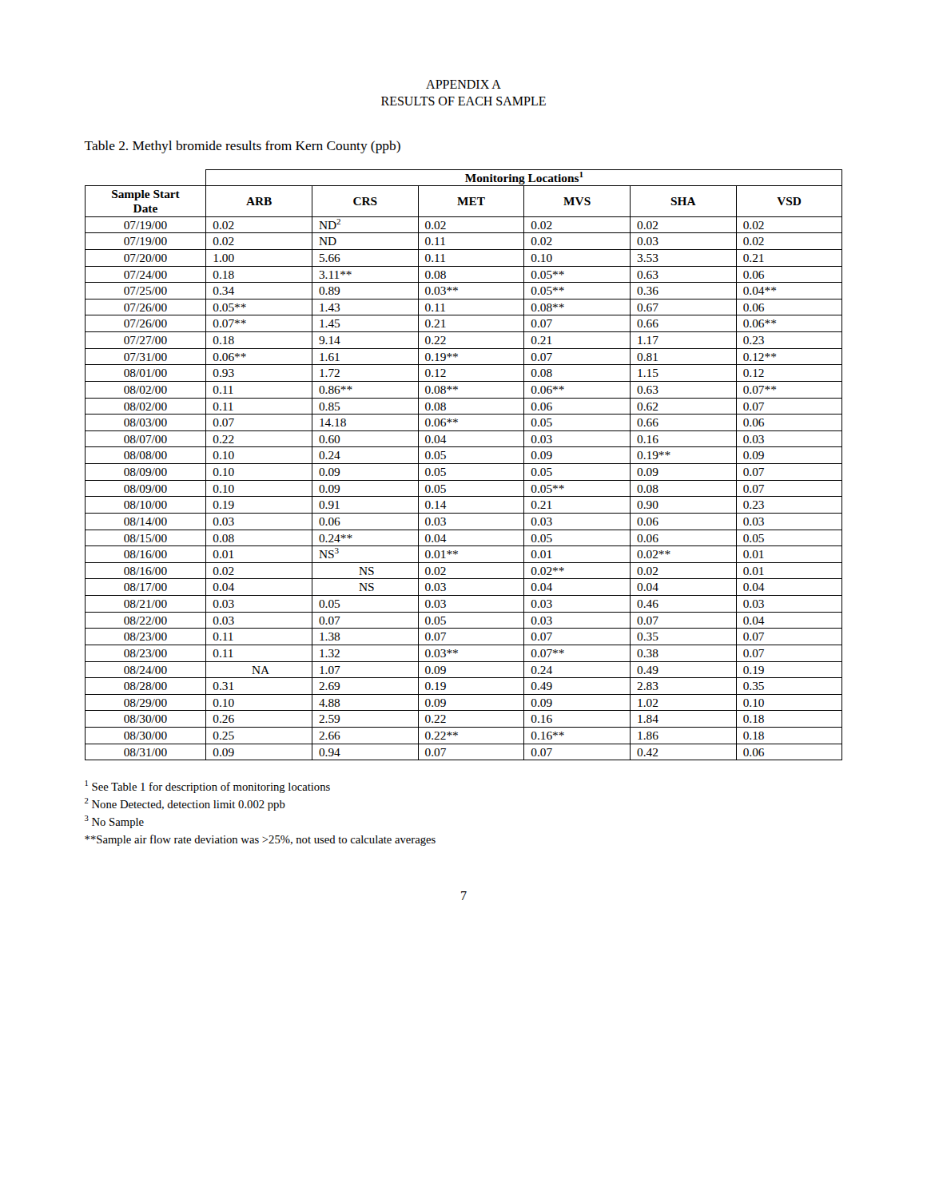APPENDIX A
RESULTS OF EACH SAMPLE
Table 2. Methyl bromide results from Kern County (ppb)
| | Monitoring Locations 1 |
| Sample Start Date | ARB | CRS | MET | MVS | SHA | VSD |
| 07/19/00 | 0.02 | ND 2 | 0.02 | 0.02 | 0.02 | 0.02 |
| 07/19/00 | 0.02 | ND | 0.11 | 0.02 | 0.03 | 0.02 |
| 07/20/00 | 1.00 | 5.66 | 0.11 | 0.10 | 3.53 | 0.21 |
| 07/24/00 | 0.18 | 3.11** | 0.08 | 0.05** | 0.63 | 0.06 |
| 07/25/00 | 0.34 | 0.89 | 0.03** | 0.05** | 0.36 | 0.04** |
| 07/26/00 | 0.05** | 1.43 | 0.11 | 0.08** | 0.67 | 0.06 |
| 07/26/00 | 0.07** | 1.45 | 0.21 | 0.07 | 0.66 | 0.06** |
| 07/27/00 | 0.18 | 9.14 | 0.22 | 0.21 | 1.17 | 0.23 |
| 07/31/00 | 0.06** | 1.61 | 0.19** | 0.07 | 0.81 | 0.12** |
| 08/01/00 | 0.93 | 1.72 | 0.12 | 0.08 | 1.15 | 0.12 |
| 08/02/00 | 0.11 | 0.86** | 0.08** | 0.06** | 0.63 | 0.07** |
| 08/02/00 | 0.11 | 0.85 | 0.08 | 0.06 | 0.62 | 0.07 |
| 08/03/00 | 0.07 | 14.18 | 0.06** | 0.05 | 0.66 | 0.06 |
| 08/07/00 | 0.22 | 0.60 | 0.04 | 0.03 | 0.16 | 0.03 |
| 08/08/00 | 0.10 | 0.24 | 0.05 | 0.09 | 0.19** | 0.09 |
| 08/09/00 | 0.10 | 0.09 | 0.05 | 0.05 | 0.09 | 0.07 |
| 08/09/00 | 0.10 | 0.09 | 0.05 | 0.05** | 0.08 | 0.07 |
| 08/10/00 | 0.19 | 0.91 | 0.14 | 0.21 | 0.90 | 0.23 |
| 08/14/00 | 0.03 | 0.06 | 0.03 | 0.03 | 0.06 | 0.03 |
| 08/15/00 | 0.08 | 0.24** | 0.04 | 0.05 | 0.06 | 0.05 |
| 08/16/00 | 0.01 | NS 3 | 0.01** | 0.01 | 0.02** | 0.01 |
| 08/16/00 | 0.02 | NS | 0.02 | 0.02** | 0.02 | 0.01 |
| 08/17/00 | 0.04 | NS | 0.03 | 0.04 | 0.04 | 0.04 |
| 08/21/00 | 0.03 | 0.05 | 0.03 | 0.03 | 0.46 | 0.03 |
| 08/22/00 | 0.03 | 0.07 | 0.05 | 0.03 | 0.07 | 0.04 |
| 08/23/00 | 0.11 | 1.38 | 0.07 | 0.07 | 0.35 | 0.07 |
| 08/23/00 | 0.11 | 1.32 | 0.03** | 0.07** | 0.38 | 0.07 |
| 08/24/00 | NA | 1.07 | 0.09 | 0.24 | 0.49 | 0.19 |
| 08/28/00 | 0.31 | 2.69 | 0.19 | 0.49 | 2.83 | 0.35 |
| 08/29/00 | 0.10 | 4.88 | 0.09 | 0.09 | 1.02 | 0.10 |
| 08/30/00 | 0.26 | 2.59 | 0.22 | 0.16 | 1.84 | 0.18 |
| 08/30/00 | 0.25 | 2.66 | 0.22** | 0.16** | 1.86 | 0.18 |
| 08/31/00 | 0.09 | 0.94 | 0.07 | 0.07 | 0.42 | 0.06 |
1 See Table 1 for description of monitoring locations
2 None Detected, detection limit 0.002 ppb
3 No Sample
**Sample air flow rate deviation was >25%, not used to calculate averages
7